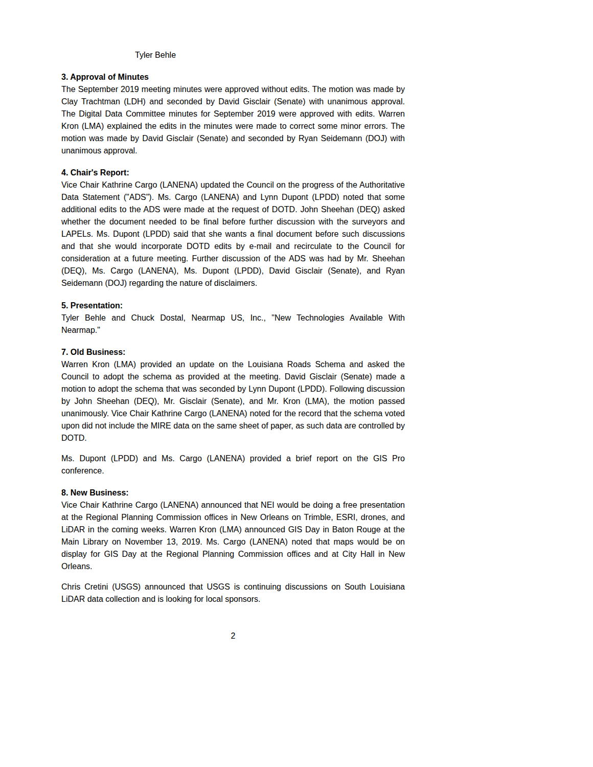Tyler Behle
3. Approval of Minutes
The September 2019 meeting minutes were approved without edits. The motion was made by Clay Trachtman (LDH) and seconded by David Gisclair (Senate) with unanimous approval. The Digital Data Committee minutes for September 2019 were approved with edits. Warren Kron (LMA) explained the edits in the minutes were made to correct some minor errors. The motion was made by David Gisclair (Senate) and seconded by Ryan Seidemann (DOJ) with unanimous approval.
4. Chair's Report:
Vice Chair Kathrine Cargo (LANENA) updated the Council on the progress of the Authoritative Data Statement ("ADS"). Ms. Cargo (LANENA) and Lynn Dupont (LPDD) noted that some additional edits to the ADS were made at the request of DOTD. John Sheehan (DEQ) asked whether the document needed to be final before further discussion with the surveyors and LAPELs. Ms. Dupont (LPDD) said that she wants a final document before such discussions and that she would incorporate DOTD edits by e-mail and recirculate to the Council for consideration at a future meeting. Further discussion of the ADS was had by Mr. Sheehan (DEQ), Ms. Cargo (LANENA), Ms. Dupont (LPDD), David Gisclair (Senate), and Ryan Seidemann (DOJ) regarding the nature of disclaimers.
5. Presentation:
Tyler Behle and Chuck Dostal, Nearmap US, Inc., "New Technologies Available With Nearmap."
7. Old Business:
Warren Kron (LMA) provided an update on the Louisiana Roads Schema and asked the Council to adopt the schema as provided at the meeting. David Gisclair (Senate) made a motion to adopt the schema that was seconded by Lynn Dupont (LPDD). Following discussion by John Sheehan (DEQ), Mr. Gisclair (Senate), and Mr. Kron (LMA), the motion passed unanimously. Vice Chair Kathrine Cargo (LANENA) noted for the record that the schema voted upon did not include the MIRE data on the same sheet of paper, as such data are controlled by DOTD.
Ms. Dupont (LPDD) and Ms. Cargo (LANENA) provided a brief report on the GIS Pro conference.
8. New Business:
Vice Chair Kathrine Cargo (LANENA) announced that NEI would be doing a free presentation at the Regional Planning Commission offices in New Orleans on Trimble, ESRI, drones, and LiDAR in the coming weeks. Warren Kron (LMA) announced GIS Day in Baton Rouge at the Main Library on November 13, 2019. Ms. Cargo (LANENA) noted that maps would be on display for GIS Day at the Regional Planning Commission offices and at City Hall in New Orleans.
Chris Cretini (USGS) announced that USGS is continuing discussions on South Louisiana LiDAR data collection and is looking for local sponsors.
2